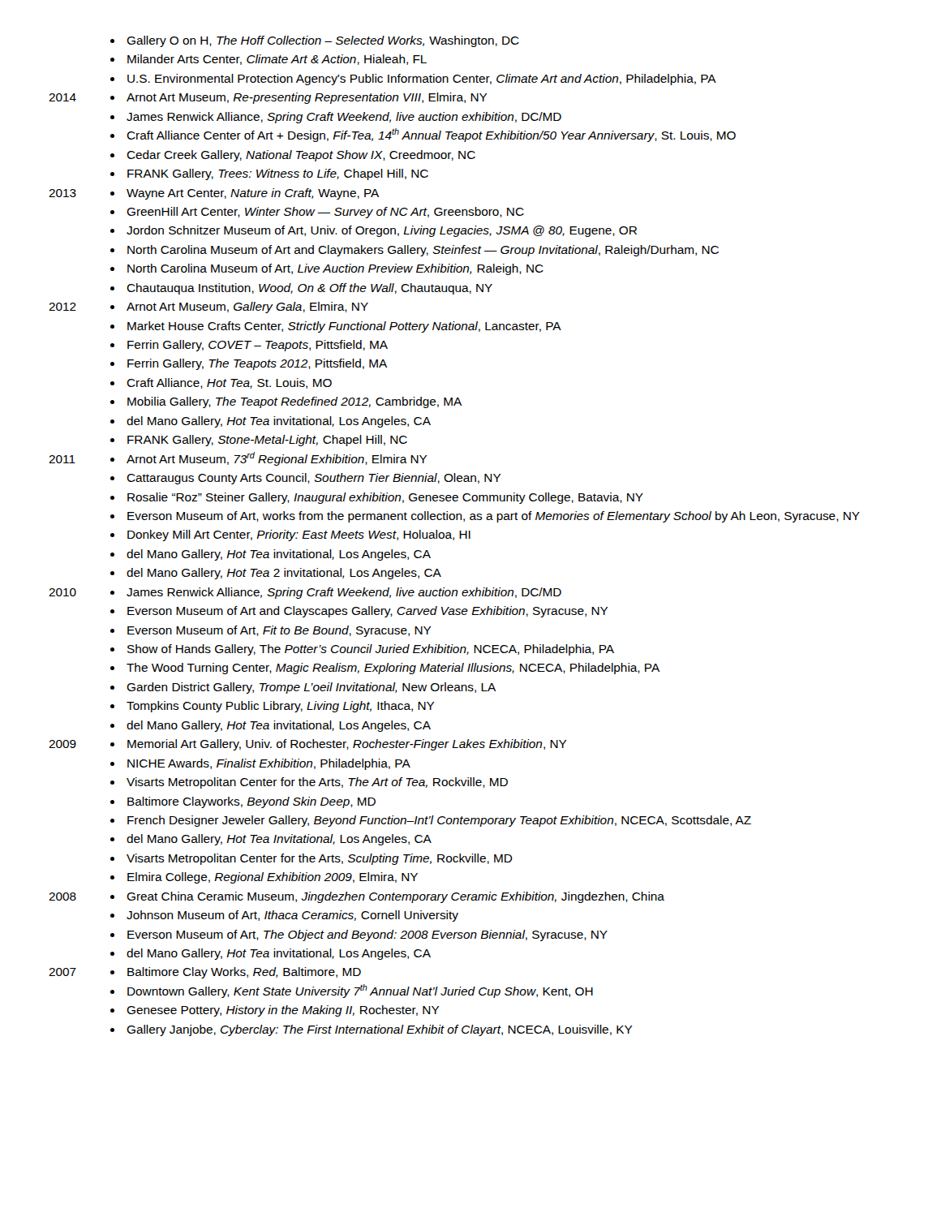| | Gallery O on H, The Hoff Collection – Selected Works, Washington, DC Milander Arts Center, Climate Art & Action , Hialeah, FL U.S. Environmental Protection Agency's Public Information Center, Climate Art and Action , Philadelphia, PA |
| 2014 | Arnot Art Museum, Re-presenting Representation VIII , Elmira, NY James Renwick Alliance, Spring Craft Weekend, live auction exhibition , DC/MD Craft Alliance Center of Art + Design, Fif-Tea, 14 th Annual Teapot Exhibition/50 Year Anniversary , St. Louis, MO Cedar Creek Gallery, National Teapot Show IX , Creedmoor, NC FRANK Gallery, Trees: Witness to Life, Chapel Hill, NC |
| 2013 | Wayne Art Center, Nature in Craft, Wayne, PA GreenHill Art Center, Winter Show — Survey of NC Art , Greensboro, NC Jordon Schnitzer Museum of Art, Univ. of Oregon, Living Legacies, JSMA @ 80, Eugene, OR North Carolina Museum of Art and Claymakers Gallery, Steinfest — Group Invitational , Raleigh/Durham, NC North Carolina Museum of Art, Live Auction Preview Exhibition, Raleigh, NC Chautauqua Institution, Wood, On & Off the Wall , Chautauqua, NY |
| 2012 | Arnot Art Museum, Gallery Gala , Elmira, NY Market House Crafts Center, Strictly Functional Pottery National , Lancaster, PA Ferrin Gallery, COVET – Teapots , Pittsfield, MA Ferrin Gallery, The Teapots 2012 , Pittsfield, MA Craft Alliance, Hot Tea, St. Louis, MO Mobilia Gallery, The Teapot Redefined 2012, Cambridge, MA del Mano Gallery, Hot Tea invitational , Los Angeles, CA FRANK Gallery, Stone-Metal-Light, Chapel Hill, NC |
| 2011 | Arnot Art Museum, 73 rd Regional Exhibition , Elmira NY Cattaraugus County Arts Council, Southern Tier Biennial , Olean, NY Rosalie “Roz” Steiner Gallery, Inaugural exhibition , Genesee Community College, Batavia, NY Everson Museum of Art, works from the permanent collection, as a part of Memories of Elementary School by Ah Leon, Syracuse, NY Donkey Mill Art Center, Priority: East Meets West , Holualoa, HI del Mano Gallery, Hot Tea invitational , Los Angeles, CA del Mano Gallery, Hot Tea 2 invitational , Los Angeles, CA |
| 2010 | James Renwick Alliance , Spring Craft Weekend, live auction exhibition , DC/MD Everson Museum of Art and Clayscapes Gallery, Carved Vase Exhibition , Syracuse, NY Everson Museum of Art, Fit to Be Bound , Syracuse, NY Show of Hands Gallery, The Potter’s Council Juried Exhibition, NCECA, Philadelphia, PA The Wood Turning Center, Magic Realism, Exploring Material Illusions, NCECA, Philadelphia, PA Garden District Gallery, Trompe L’oeil Invitational, New Orleans, LA Tompkins County Public Library, Living Light, Ithaca, NY del Mano Gallery, Hot Tea invitational , Los Angeles, CA |
| 2009 | Memorial Art Gallery, Univ. of Rochester, Rochester-Finger Lakes Exhibition , NY NICHE Awards, Finalist Exhibition , Philadelphia, PA Visarts Metropolitan Center for the Arts, The Art of Tea, Rockville, MD Baltimore Clayworks, Beyond Skin Deep , MD French Designer Jeweler Gallery, Beyond Function–Int’l Contemporary Teapot Exhibition , NCECA, Scottsdale, AZ del Mano Gallery, Hot Tea Invitational, Los Angeles, CA Visarts Metropolitan Center for the Arts, Sculpting Time, Rockville, MD Elmira College, Regional Exhibition 2009 , Elmira, NY |
| 2008 | Great China Ceramic Museum, Jingdezhen Contemporary Ceramic Exhibition, Jingdezhen, China Johnson Museum of Art, Ithaca Ceramics, Cornell University Everson Museum of Art, The Object and Beyond: 2008 Everson Biennial , Syracuse, NY del Mano Gallery, Hot Tea invitational , Los Angeles, CA |
| 2007 | Baltimore Clay Works, Red, Baltimore, MD Downtown Gallery, Kent State University 7 th Annual Nat’l Juried Cup Show , Kent, OH Genesee Pottery, History in the Making II, Rochester, NY Gallery Janjobe, Cyberclay: The First International Exhibit of Clayart , NCECA, Louisville, KY |